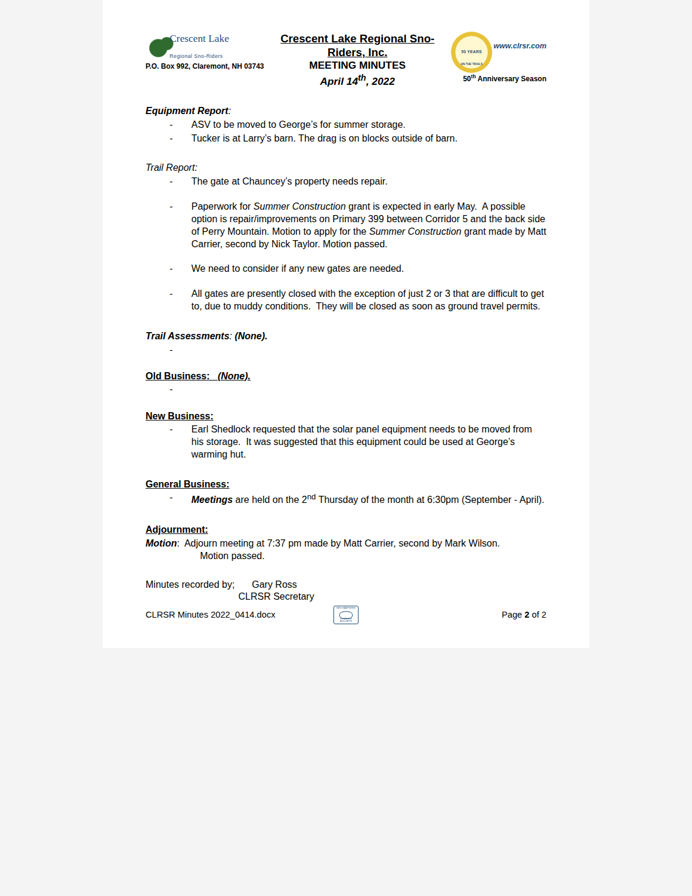P.O. Box 992, Claremont, NH 03743
Crescent Lake Regional Sno-Riders, Inc.
MEETING MINUTES
April 14th, 2022
www.clrsr.com
50th Anniversary Season
Equipment Report:
ASV to be moved to George’s for summer storage.
Tucker is at Larry’s barn. The drag is on blocks outside of barn.
Trail Report:
The gate at Chauncey’s property needs repair.
Paperwork for Summer Construction grant is expected in early May. A possible option is repair/improvements on Primary 399 between Corridor 5 and the back side of Perry Mountain. Motion to apply for the Summer Construction grant made by Matt Carrier, second by Nick Taylor. Motion passed.
We need to consider if any new gates are needed.
All gates are presently closed with the exception of just 2 or 3 that are difficult to get to, due to muddy conditions. They will be closed as soon as ground travel permits.
Trail Assessments: (None).
Old Business: (None).
New Business:
Earl Shedlock requested that the solar panel equipment needs to be moved from his storage. It was suggested that this equipment could be used at George’s warming hut.
General Business:
Meetings are held on the 2nd Thursday of the month at 6:30pm (September - April).
Adjournment:
Motion: Adjourn meeting at 7:37 pm made by Matt Carrier, second by Mark Wilson.
Motion passed.
Minutes recorded by;Gary Ross CLRSR Secretary
CLRSR Minutes 2022_0414.docx
Page 2 of 2